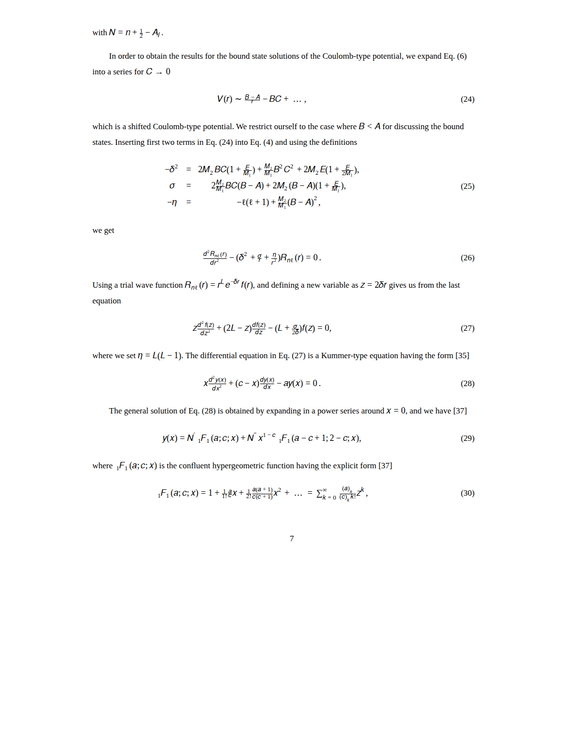with N=n+12−AI.
In order to obtain the results for the bound state solutions of the Coulomb-type potential, we expand Eq. (6) into a series for C→0
V(r)∼ B−Ar −BC+…,
(24)
which is a shifted Coulomb-type potential. We restrict ourself to the case where B<A for discussing the bound states. Inserting first two terms in Eq. (24) into Eq. (4) and using the definitions
−δ2 = 2M2BC (1+EM1) + M2M1 B2C2 +2M2E (1+E2M1) , σ = 2 M2M1 BC(B−A) +2M2(B−A) (1+EM1) , −η = −ℓ(ℓ+1) + M2M1 (B−A)2 ,
(25)
we get
d2Rnℓ(r) dr2 − ( δ2+ σr+ ηr2 ) Rnℓ(r) =0.
(26)
Using a trial wave function Rnℓ(r)=rLe−δrf(r), and defining a new variable as z=2δr gives us from the last equation
z d2f(z) dz2 + (2L−z) df(z) dz − (L+σ2δ) f(z)=0,
(27)
where we set η=L(L−1). The differential equation in Eq. (27) is a Kummer-type equation having the form [35]
x d2y(x) dx2 + (c−x) dy(x) dx −ay(x)=0.
(28)
The general solution of Eq. (28) is obtained by expanding in a power series around x=0, and we have [37]
y(x)= N′ F11 (a;c;x) + N″ x1−c F11 (a−c+1;2−c;x) ,
(29)
where F11(a;c;x) is the confluent hypergeometric function having the explicit form [37]
F11 (a;c;x) =1+ 11! acx + 12! a(a+1) c(c+1) x2 +…= ∑ k=0 ∞ (a)k (c)kk! zk ,
(30)
7